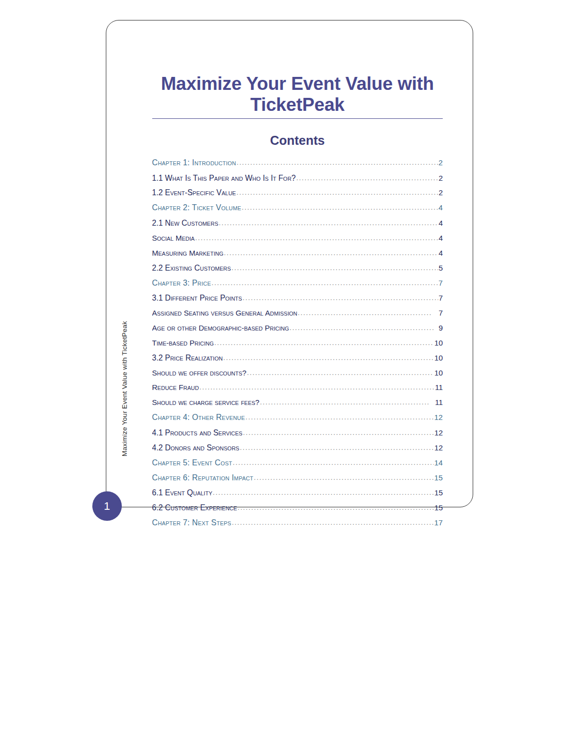Maximize Your Event Value with TicketPeak
Contents
Chapter 1: Introduction.................................................................................................. 2
1.1 What Is This Paper and Who Is It For?..................................................................... 2
1.2 Event-Specific Value......................................................................................... 2
Chapter 2: Ticket Volume............................................................................................... 4
2.1 New Customers.............................................................................................. 4
Social Media................................................................................................. 4
Measuring Marketing................................................................................. 4
2.2 Existing Customers......................................................................................... 5
Chapter 3: Price......................................................................................................... 7
3.1 Different Price Points....................................................................................... 7
Assigned Seating versus General Admission................................................. 7
Age or other Demographic-based Pricing..................................................... 9
Time-based Pricing..................................................................................... 10
3.2 Price Realization............................................................................................. 10
Should we offer discounts?..................................................................... 10
Reduce Fraud......................................................................................... 11
Should we charge service fees?.............................................................. 11
Chapter 4: Other Revenue............................................................................................. 12
4.1 Products and Services..................................................................................... 12
4.2 Donors and Sponsors....................................................................................... 12
Chapter 5: Event Cost................................................................................................... 14
Chapter 6: Reputation Impact....................................................................................... 15
6.1 Event Quality................................................................................................. 15
6.2 Customer Experience....................................................................................... 15
Chapter 7: Next Steps................................................................................................... 17
Maximize Your Event Value with TicketPeak
1